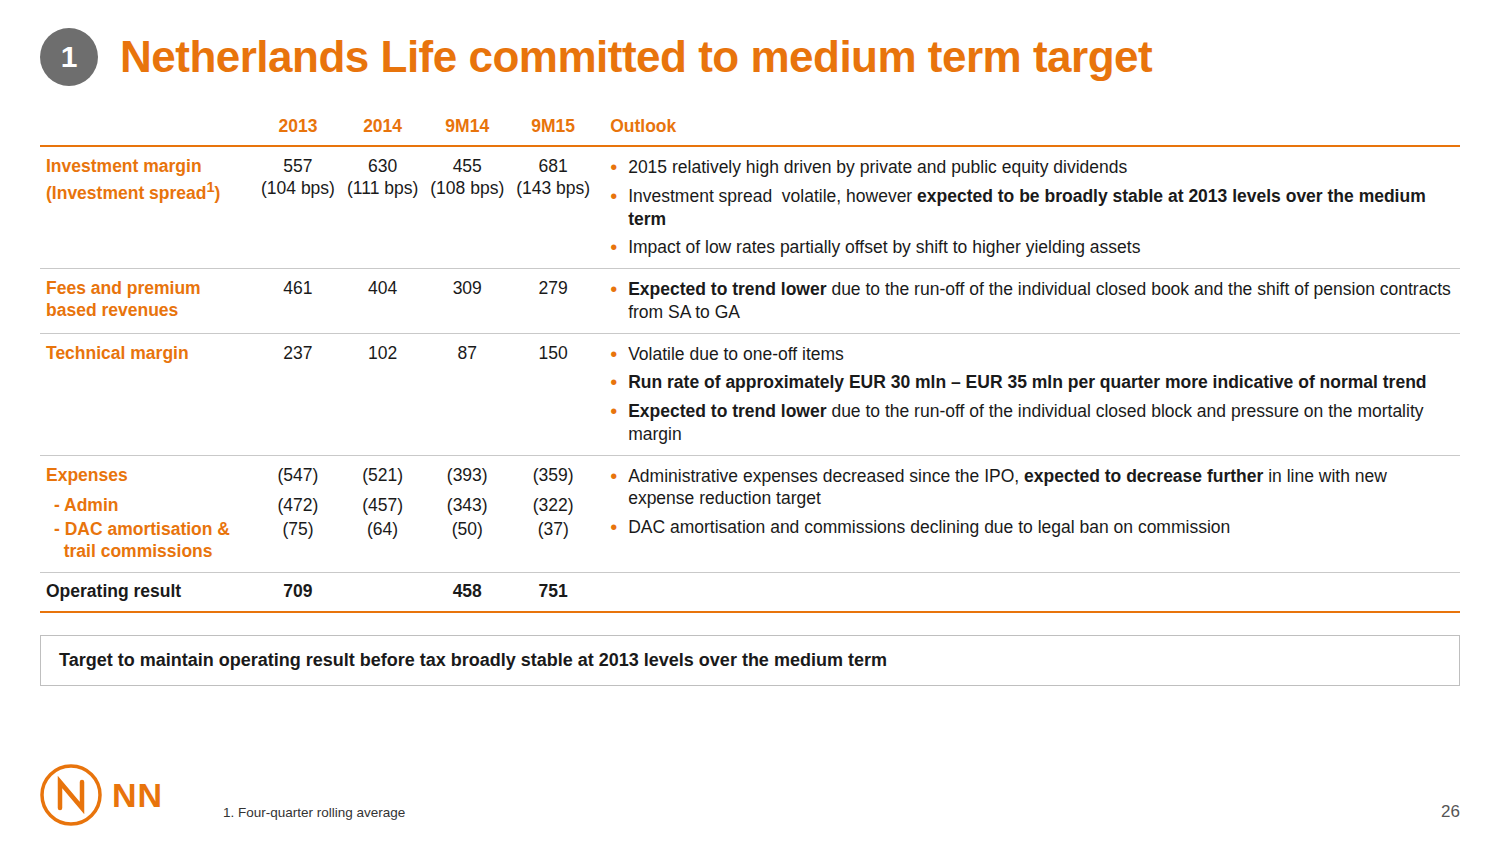1
Netherlands Life committed to medium term target
| | 2013 | 2014 | 9M14 | 9M15 | Outlook |
| --- | --- | --- | --- | --- | --- |
| Investment margin (Investment spread 1 ) | 557 (104 bps) | 630 (111 bps) | 455 (108 bps) | 681 (143 bps) | 2015 relatively high driven by private and public equity dividends Investment spread volatile, however expected to be broadly stable at 2013 levels over the medium term Impact of low rates partially offset by shift to higher yielding assets |
| Fees and premium based revenues | 461 | 404 | 309 | 279 | Expected to trend lower due to the run-off of the individual closed book and the shift of pension contracts from SA to GA |
| Technical margin | 237 | 102 | 87 | 150 | Volatile due to one-off items Run rate of approximately EUR 30 mln – EUR 35 mln per quarter more indicative of normal trend Expected to trend lower due to the run-off of the individual closed block and pressure on the mortality margin |
| Expenses | (547) | (521) | (393) | (359) | Administrative expenses decreased since the IPO, expected to decrease further in line with new expense reduction target DAC amortisation and commissions declining due to legal ban on commission |
| - Admin | (472) | (457) | (343) | (322) |
| - DAC amortisation & trail commissions | (75) | (64) | (50) | (37) |
| Operating result | 709 | | 458 | 751 | |
Target to maintain operating result before tax broadly stable at 2013 levels over the medium term
NN
Four-quarter rolling average
26